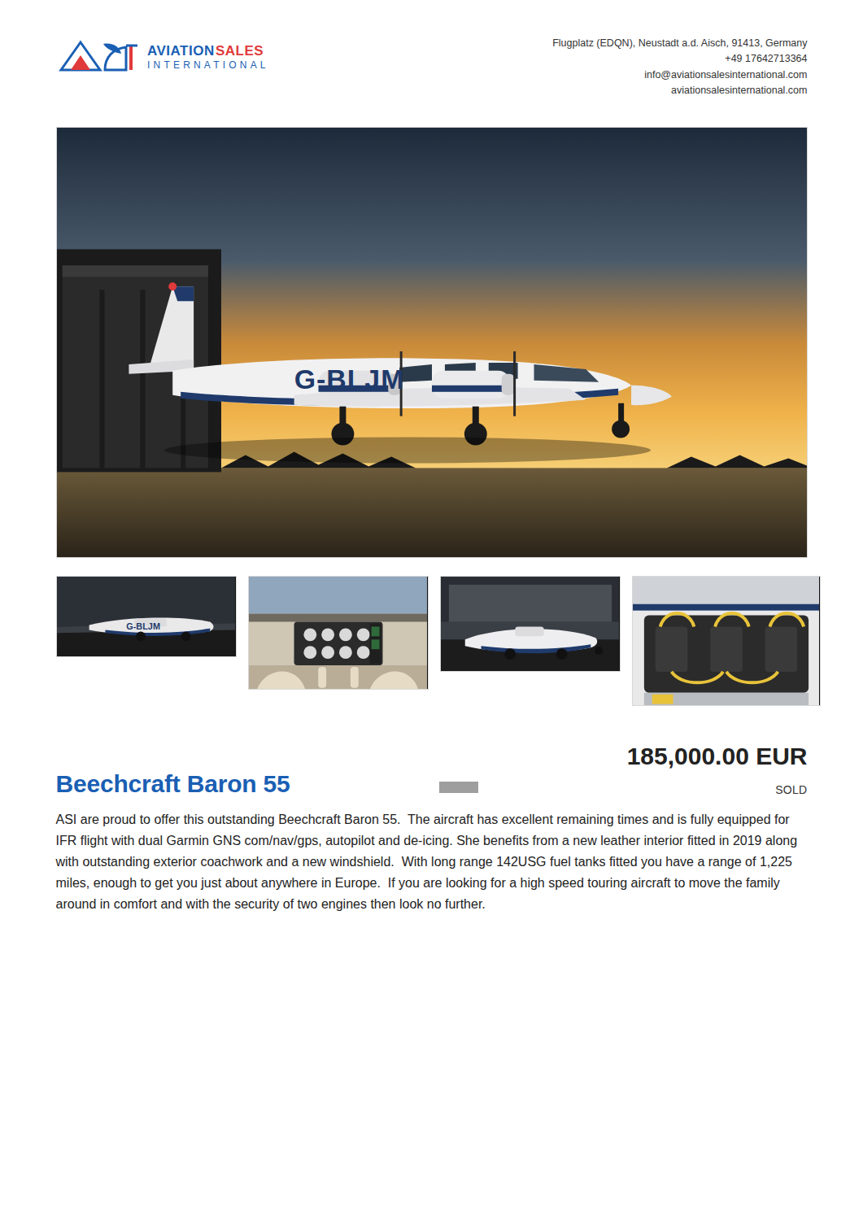AVIATION SALES INTERNATIONAL
Flugplatz (EDQN), Neustadt a.d. Aisch, 91413, Germany
+49 17642713364
info@aviationsalesinternational.com
aviationsalesinternational.com
G-BLJM
G-BLJM
Beechcraft Baron 55
185,000.00 EUR
SOLD
ASI are proud to offer this outstanding Beechcraft Baron 55. The aircraft has excellent remaining times and is fully equipped for IFR flight with dual Garmin GNS com/nav/gps, autopilot and de-icing. She benefits from a new leather interior fitted in 2019 along with outstanding exterior coachwork and a new windshield. With long range 142USG fuel tanks fitted you have a range of 1,225 miles, enough to get you just about anywhere in Europe. If you are looking for a high speed touring aircraft to move the family around in comfort and with the security of two engines then look no further.